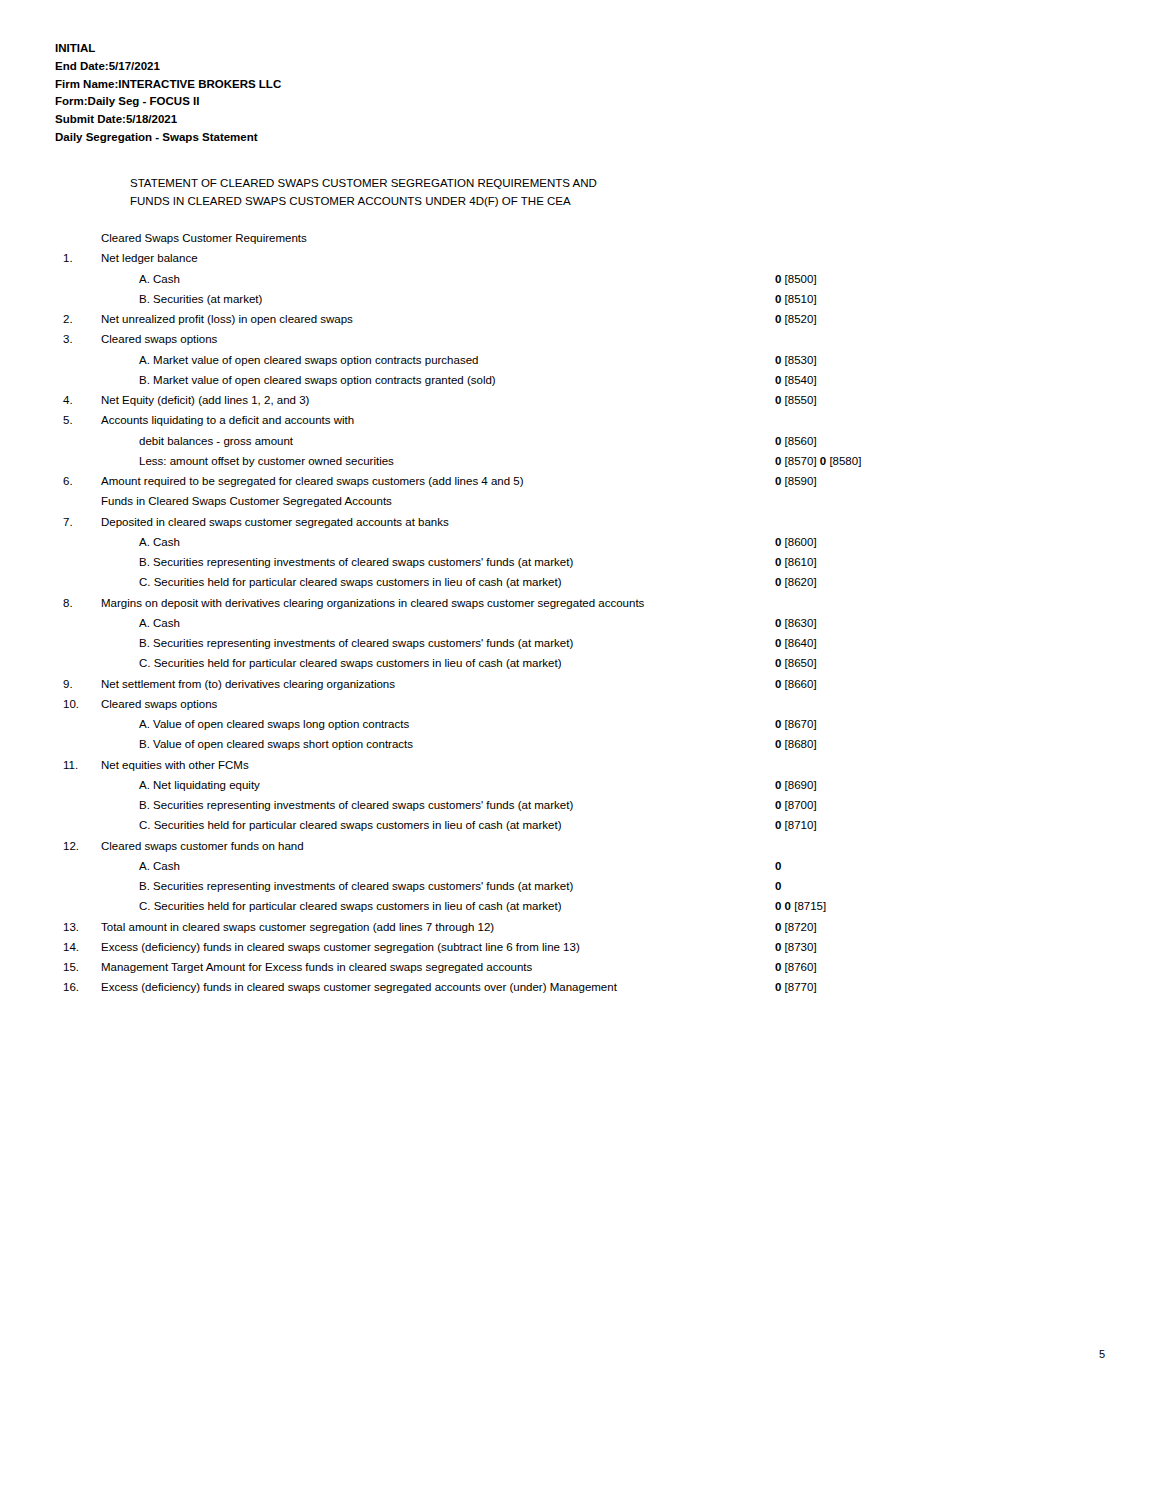INITIAL
End Date:5/17/2021
Firm Name:INTERACTIVE BROKERS LLC
Form:Daily Seg - FOCUS II
Submit Date:5/18/2021
Daily Segregation - Swaps Statement
STATEMENT OF CLEARED SWAPS CUSTOMER SEGREGATION REQUIREMENTS AND
FUNDS IN CLEARED SWAPS CUSTOMER ACCOUNTS UNDER 4D(F) OF THE CEA
| | Cleared Swaps Customer Requirements | |
| 1. | Net ledger balance | |
| | A. Cash | 0 [8500] |
| | B. Securities (at market) | 0 [8510] |
| 2. | Net unrealized profit (loss) in open cleared swaps | 0 [8520] |
| 3. | Cleared swaps options | |
| | A. Market value of open cleared swaps option contracts purchased | 0 [8530] |
| | B. Market value of open cleared swaps option contracts granted (sold) | 0 [8540] |
| 4. | Net Equity (deficit) (add lines 1, 2, and 3) | 0 [8550] |
| 5. | Accounts liquidating to a deficit and accounts with | |
| | debit balances - gross amount | 0 [8560] |
| | Less: amount offset by customer owned securities | 0 [8570] 0 [8580] |
| 6. | Amount required to be segregated for cleared swaps customers (add lines 4 and 5) | 0 [8590] |
| | Funds in Cleared Swaps Customer Segregated Accounts | |
| 7. | Deposited in cleared swaps customer segregated accounts at banks | |
| | A. Cash | 0 [8600] |
| | B. Securities representing investments of cleared swaps customers' funds (at market) | 0 [8610] |
| | C. Securities held for particular cleared swaps customers in lieu of cash (at market) | 0 [8620] |
| 8. | Margins on deposit with derivatives clearing organizations in cleared swaps customer segregated accounts | |
| | A. Cash | 0 [8630] |
| | B. Securities representing investments of cleared swaps customers' funds (at market) | 0 [8640] |
| | C. Securities held for particular cleared swaps customers in lieu of cash (at market) | 0 [8650] |
| 9. | Net settlement from (to) derivatives clearing organizations | 0 [8660] |
| 10. | Cleared swaps options | |
| | A. Value of open cleared swaps long option contracts | 0 [8670] |
| | B. Value of open cleared swaps short option contracts | 0 [8680] |
| 11. | Net equities with other FCMs | |
| | A. Net liquidating equity | 0 [8690] |
| | B. Securities representing investments of cleared swaps customers' funds (at market) | 0 [8700] |
| | C. Securities held for particular cleared swaps customers in lieu of cash (at market) | 0 [8710] |
| 12. | Cleared swaps customer funds on hand | |
| | A. Cash | 0 |
| | B. Securities representing investments of cleared swaps customers' funds (at market) | 0 |
| | C. Securities held for particular cleared swaps customers in lieu of cash (at market) | 0 0 [8715] |
| 13. | Total amount in cleared swaps customer segregation (add lines 7 through 12) | 0 [8720] |
| 14. | Excess (deficiency) funds in cleared swaps customer segregation (subtract line 6 from line 13) | 0 [8730] |
| 15. | Management Target Amount for Excess funds in cleared swaps segregated accounts | 0 [8760] |
| 16. | Excess (deficiency) funds in cleared swaps customer segregated accounts over (under) Management | 0 [8770] |
5